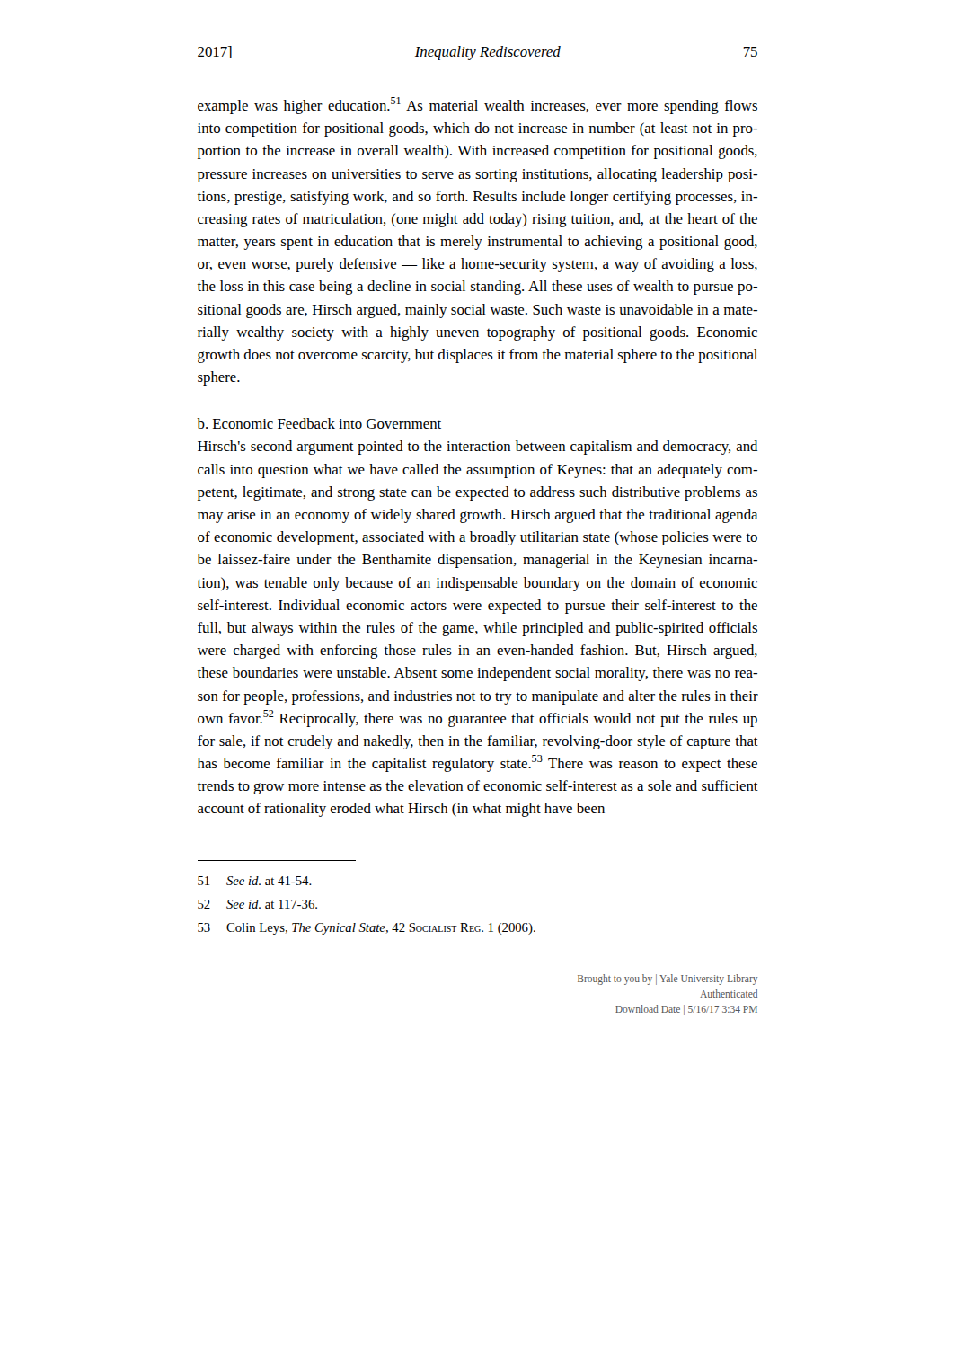2017] Inequality Rediscovered 75
example was higher education.51 As material wealth increases, ever more spending flows into competition for positional goods, which do not increase in number (at least not in proportion to the increase in overall wealth). With increased competition for positional goods, pressure increases on universities to serve as sorting institutions, allocating leadership positions, prestige, satisfying work, and so forth. Results include longer certifying processes, increasing rates of matriculation, (one might add today) rising tuition, and, at the heart of the matter, years spent in education that is merely instrumental to achieving a positional good, or, even worse, purely defensive — like a home-security system, a way of avoiding a loss, the loss in this case being a decline in social standing. All these uses of wealth to pursue positional goods are, Hirsch argued, mainly social waste. Such waste is unavoidable in a materially wealthy society with a highly uneven topography of positional goods. Economic growth does not overcome scarcity, but displaces it from the material sphere to the positional sphere.
b. Economic Feedback into Government
Hirsch's second argument pointed to the interaction between capitalism and democracy, and calls into question what we have called the assumption of Keynes: that an adequately competent, legitimate, and strong state can be expected to address such distributive problems as may arise in an economy of widely shared growth. Hirsch argued that the traditional agenda of economic development, associated with a broadly utilitarian state (whose policies were to be laissez-faire under the Benthamite dispensation, managerial in the Keynesian incarnation), was tenable only because of an indispensable boundary on the domain of economic self-interest. Individual economic actors were expected to pursue their self-interest to the full, but always within the rules of the game, while principled and public-spirited officials were charged with enforcing those rules in an even-handed fashion. But, Hirsch argued, these boundaries were unstable. Absent some independent social morality, there was no reason for people, professions, and industries not to try to manipulate and alter the rules in their own favor.52 Reciprocally, there was no guarantee that officials would not put the rules up for sale, if not crudely and nakedly, then in the familiar, revolving-door style of capture that has become familiar in the capitalist regulatory state.53 There was reason to expect these trends to grow more intense as the elevation of economic self-interest as a sole and sufficient account of rationality eroded what Hirsch (in what might have been
51 See id. at 41-54.
52 See id. at 117-36.
53 Colin Leys, The Cynical State, 42 Socialist Reg. 1 (2006).
Brought to you by | Yale University Library
Authenticated
Download Date | 5/16/17 3:34 PM